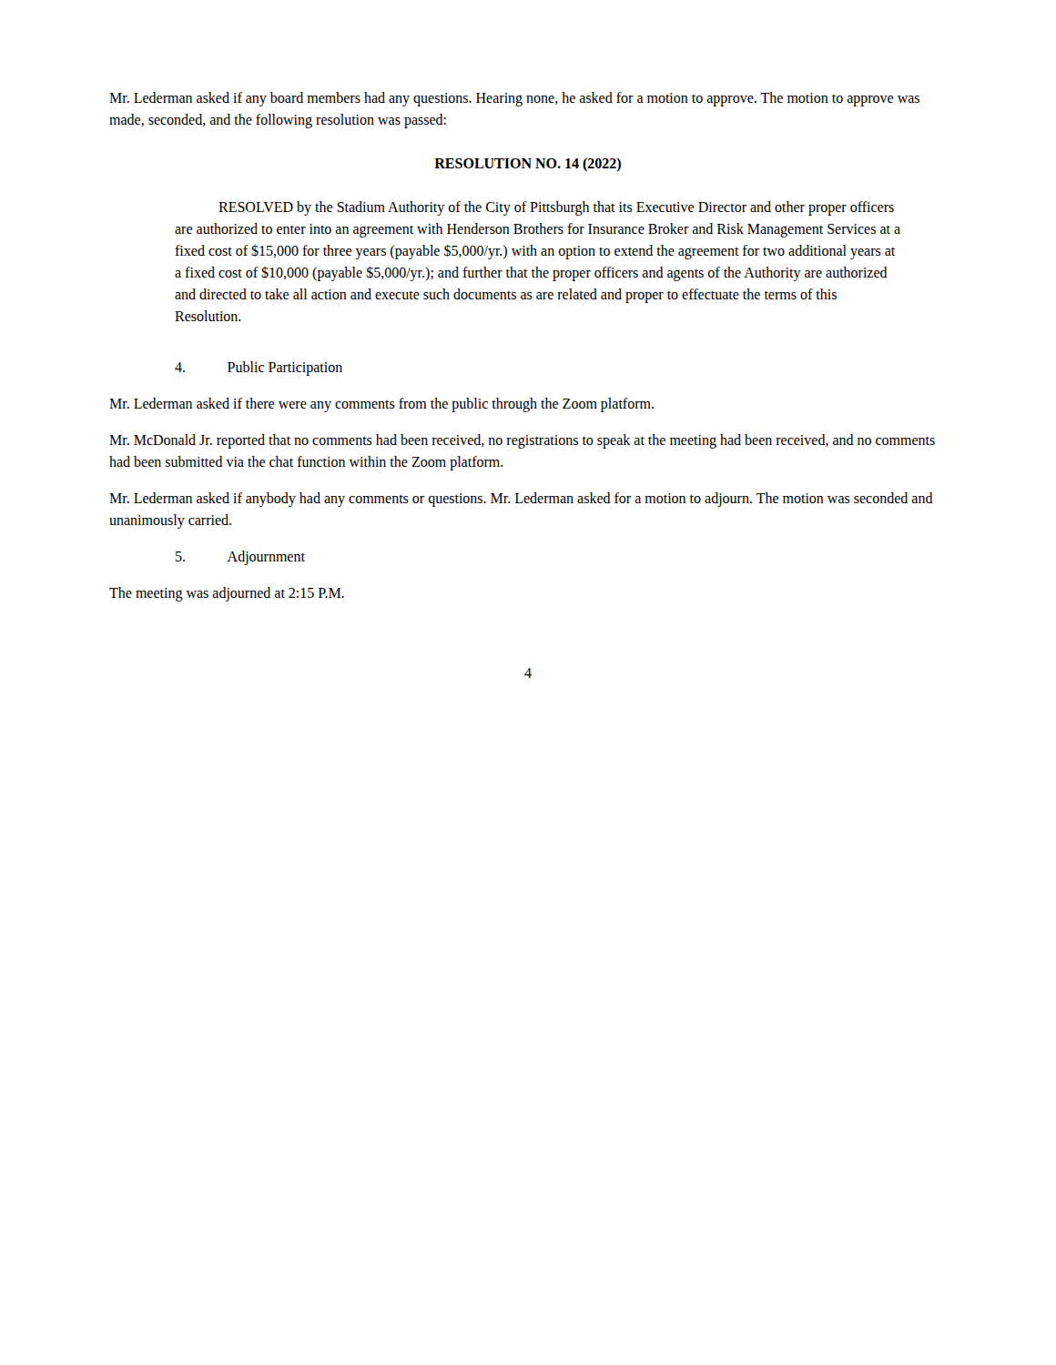Mr. Lederman asked if any board members had any questions. Hearing none, he asked for a motion to approve. The motion to approve was made, seconded, and the following resolution was passed:
RESOLUTION NO. 14 (2022)
RESOLVED by the Stadium Authority of the City of Pittsburgh that its Executive Director and other proper officers are authorized to enter into an agreement with Henderson Brothers for Insurance Broker and Risk Management Services at a fixed cost of $15,000 for three years (payable $5,000/yr.) with an option to extend the agreement for two additional years at a fixed cost of $10,000 (payable $5,000/yr.); and further that the proper officers and agents of the Authority are authorized and directed to take all action and execute such documents as are related and proper to effectuate the terms of this Resolution.
4. Public Participation
Mr. Lederman asked if there were any comments from the public through the Zoom platform.
Mr. McDonald Jr. reported that no comments had been received, no registrations to speak at the meeting had been received, and no comments had been submitted via the chat function within the Zoom platform.
Mr. Lederman asked if anybody had any comments or questions. Mr. Lederman asked for a motion to adjourn. The motion was seconded and unanimously carried.
5. Adjournment
The meeting was adjourned at 2:15 P.M.
4